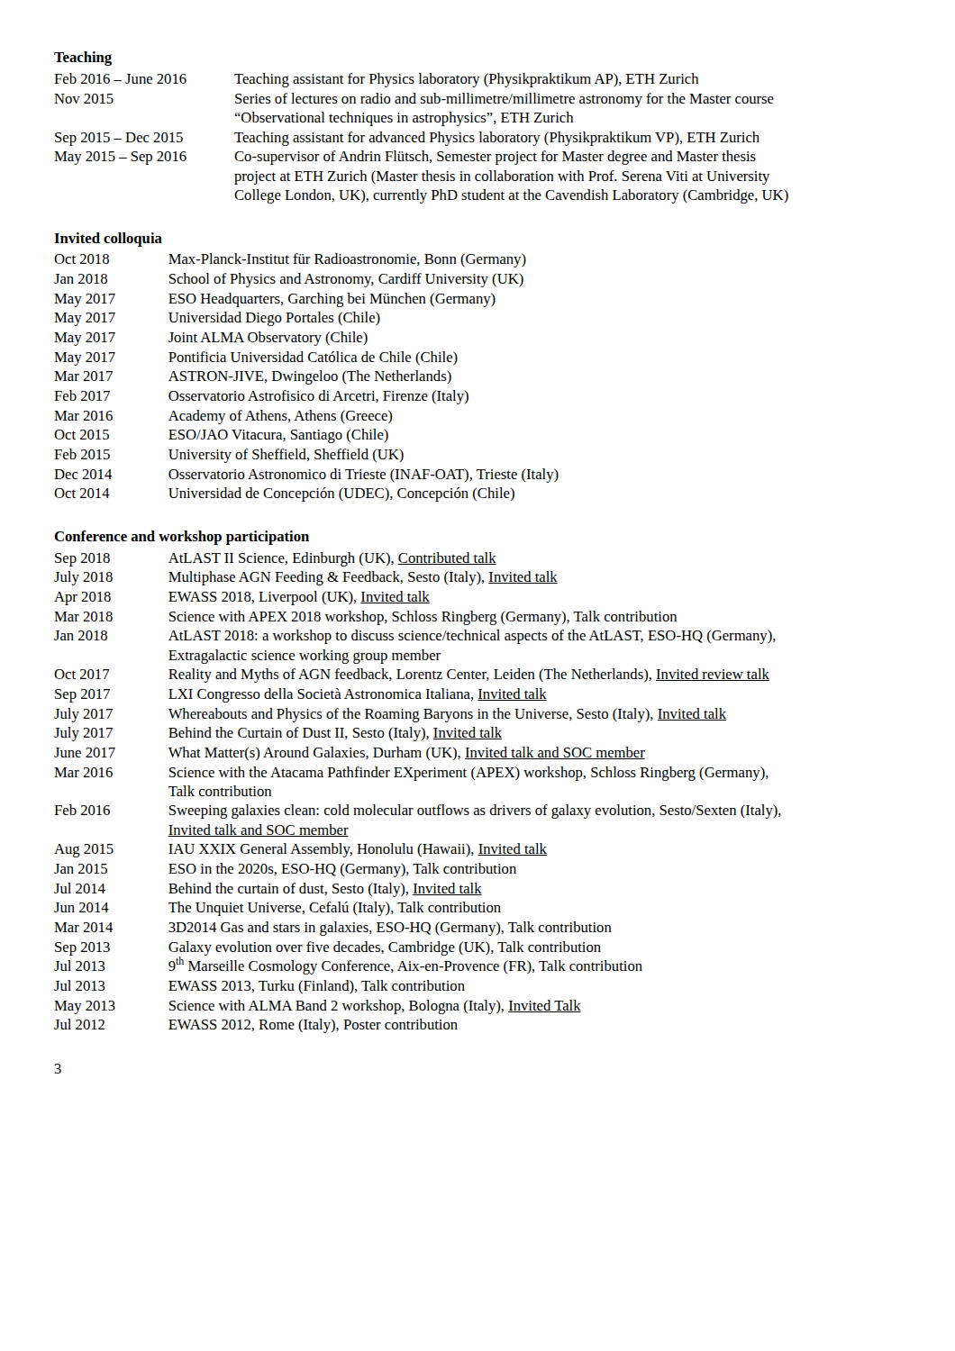Teaching
| Feb 2016 – June 2016 | Teaching assistant for Physics laboratory (Physikpraktikum AP), ETH Zurich |
| Nov 2015 | Series of lectures on radio and sub-millimetre/millimetre astronomy for the Master course “Observational techniques in astrophysics”, ETH Zurich |
| Sep 2015 – Dec 2015 | Teaching assistant for advanced Physics laboratory (Physikpraktikum VP), ETH Zurich |
| May 2015 – Sep 2016 | Co-supervisor of Andrin Flütsch, Semester project for Master degree and Master thesis project at ETH Zurich (Master thesis in collaboration with Prof. Serena Viti at University College London, UK), currently PhD student at the Cavendish Laboratory (Cambridge, UK) |
Invited colloquia
| Oct 2018 | Max-Planck-Institut für Radioastronomie, Bonn (Germany) |
| Jan 2018 | School of Physics and Astronomy, Cardiff University (UK) |
| May 2017 | ESO Headquarters, Garching bei München (Germany) |
| May 2017 | Universidad Diego Portales (Chile) |
| May 2017 | Joint ALMA Observatory (Chile) |
| May 2017 | Pontificia Universidad Católica de Chile (Chile) |
| Mar 2017 | ASTRON-JIVE, Dwingeloo (The Netherlands) |
| Feb 2017 | Osservatorio Astrofisico di Arcetri, Firenze (Italy) |
| Mar 2016 | Academy of Athens, Athens (Greece) |
| Oct 2015 | ESO/JAO Vitacura, Santiago (Chile) |
| Feb 2015 | University of Sheffield, Sheffield (UK) |
| Dec 2014 | Osservatorio Astronomico di Trieste (INAF-OAT), Trieste (Italy) |
| Oct 2014 | Universidad de Concepción (UDEC), Concepción (Chile) |
Conference and workshop participation
| Sep 2018 | AtLAST II Science, Edinburgh (UK), Contributed talk |
| July 2018 | Multiphase AGN Feeding & Feedback, Sesto (Italy), Invited talk |
| Apr 2018 | EWASS 2018, Liverpool (UK), Invited talk |
| Mar 2018 | Science with APEX 2018 workshop, Schloss Ringberg (Germany), Talk contribution |
| Jan 2018 | AtLAST 2018: a workshop to discuss science/technical aspects of the AtLAST, ESO-HQ (Germany), Extragalactic science working group member |
| Oct 2017 | Reality and Myths of AGN feedback, Lorentz Center, Leiden (The Netherlands), Invited review talk |
| Sep 2017 | LXI Congresso della Società Astronomica Italiana, Invited talk |
| July 2017 | Whereabouts and Physics of the Roaming Baryons in the Universe, Sesto (Italy), Invited talk |
| July 2017 | Behind the Curtain of Dust II, Sesto (Italy), Invited talk |
| June 2017 | What Matter(s) Around Galaxies, Durham (UK), Invited talk and SOC member |
| Mar 2016 | Science with the Atacama Pathfinder EXperiment (APEX) workshop, Schloss Ringberg (Germany), Talk contribution |
| Feb 2016 | Sweeping galaxies clean: cold molecular outflows as drivers of galaxy evolution, Sesto/Sexten (Italy), Invited talk and SOC member |
| Aug 2015 | IAU XXIX General Assembly, Honolulu (Hawaii), Invited talk |
| Jan 2015 | ESO in the 2020s, ESO-HQ (Germany), Talk contribution |
| Jul 2014 | Behind the curtain of dust, Sesto (Italy), Invited talk |
| Jun 2014 | The Unquiet Universe, Cefalú (Italy), Talk contribution |
| Mar 2014 | 3D2014 Gas and stars in galaxies, ESO-HQ (Germany), Talk contribution |
| Sep 2013 | Galaxy evolution over five decades, Cambridge (UK), Talk contribution |
| Jul 2013 | 9 th Marseille Cosmology Conference, Aix-en-Provence (FR), Talk contribution |
| Jul 2013 | EWASS 2013, Turku (Finland), Talk contribution |
| May 2013 | Science with ALMA Band 2 workshop, Bologna (Italy), Invited Talk |
| Jul 2012 | EWASS 2012, Rome (Italy), Poster contribution |
3